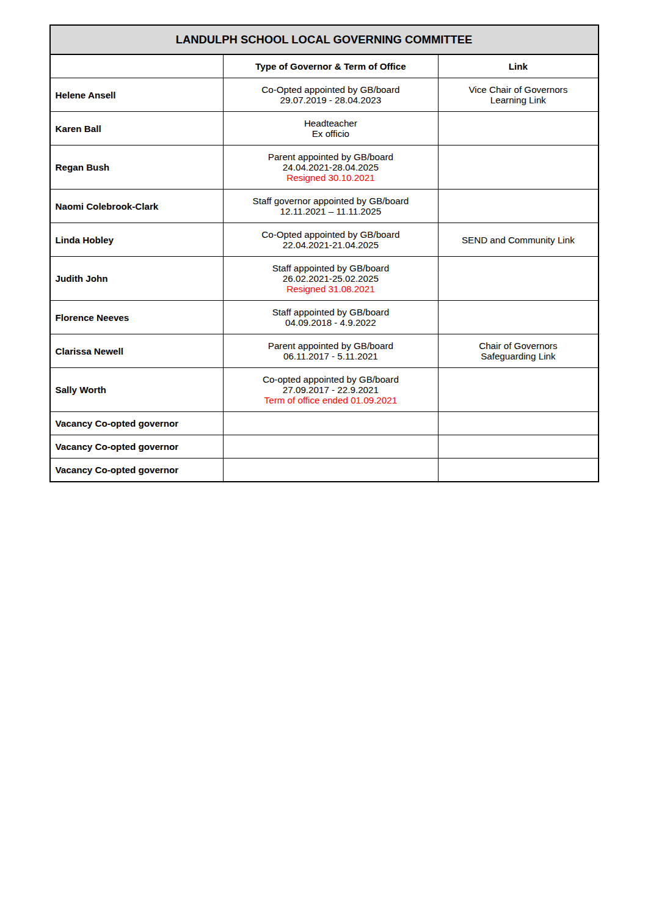LANDULPH SCHOOL LOCAL GOVERNING COMMITTEE
| | Type of Governor & Term of Office | Link |
| --- | --- | --- |
| Helene Ansell | Co-Opted appointed by GB/board 29.07.2019 - 28.04.2023 | Vice Chair of Governors Learning Link |
| Karen Ball | Headteacher Ex officio | |
| Regan Bush | Parent appointed by GB/board 24.04.2021-28.04.2025 Resigned 30.10.2021 | |
| Naomi Colebrook-Clark | Staff governor appointed by GB/board 12.11.2021 – 11.11.2025 | |
| Linda Hobley | Co-Opted appointed by GB/board 22.04.2021-21.04.2025 | SEND and Community Link |
| Judith John | Staff appointed by GB/board 26.02.2021-25.02.2025 Resigned 31.08.2021 | |
| Florence Neeves | Staff appointed by GB/board 04.09.2018 - 4.9.2022 | |
| Clarissa Newell | Parent appointed by GB/board 06.11.2017 - 5.11.2021 | Chair of Governors Safeguarding Link |
| Sally Worth | Co-opted appointed by GB/board 27.09.2017 - 22.9.2021 Term of office ended 01.09.2021 | |
| Vacancy Co-opted governor | | |
| Vacancy Co-opted governor | | |
| Vacancy Co-opted governor | | |